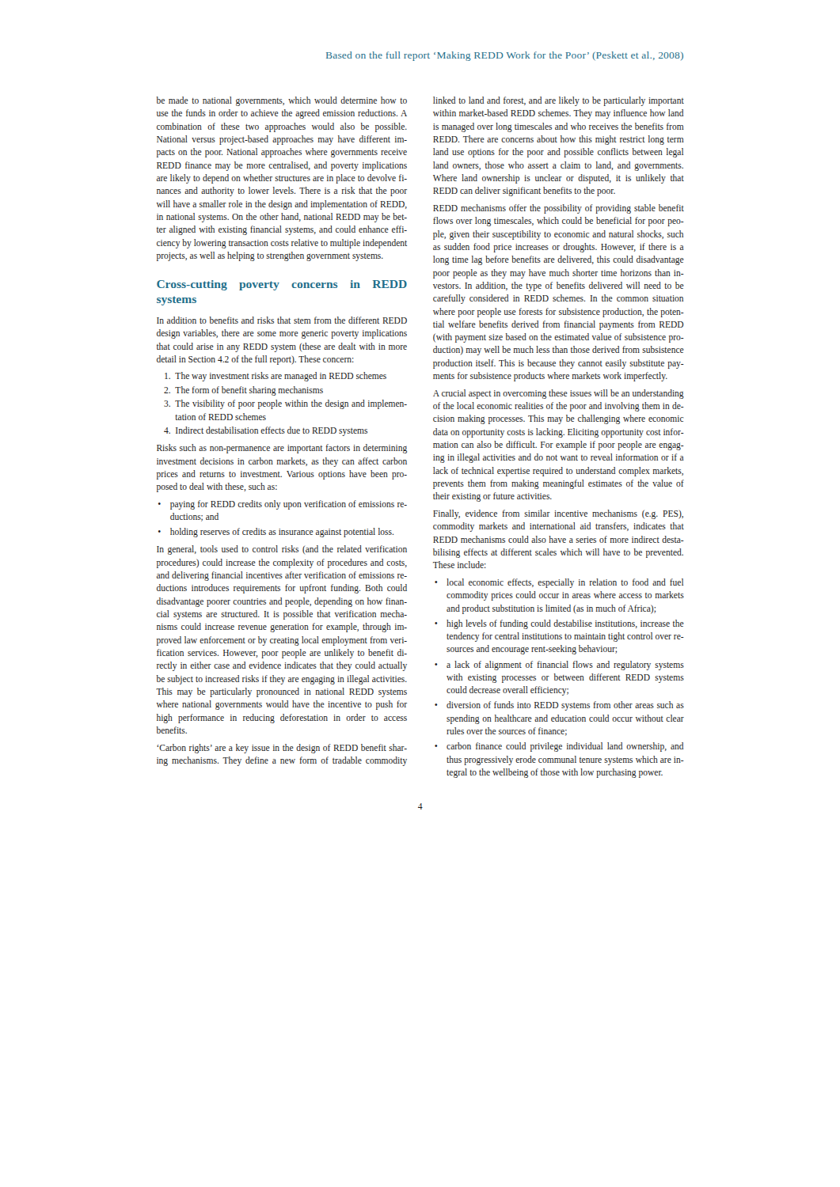Based on the full report ‘Making REDD Work for the Poor’ (Peskett et al., 2008)
be made to national governments, which would determine how to use the funds in order to achieve the agreed emission reductions. A combination of these two approaches would also be possible. National versus project-based approaches may have different impacts on the poor. National approaches where governments receive REDD finance may be more centralised, and poverty implications are likely to depend on whether structures are in place to devolve finances and authority to lower levels. There is a risk that the poor will have a smaller role in the design and implementation of REDD, in national systems. On the other hand, national REDD may be better aligned with existing financial systems, and could enhance efficiency by lowering transaction costs relative to multiple independent projects, as well as helping to strengthen government systems.
Cross-cutting poverty concerns in REDD systems
In addition to benefits and risks that stem from the different REDD design variables, there are some more generic poverty implications that could arise in any REDD system (these are dealt with in more detail in Section 4.2 of the full report). These concern:
The way investment risks are managed in REDD schemes
The form of benefit sharing mechanisms
The visibility of poor people within the design and implementation of REDD schemes
Indirect destabilisation effects due to REDD systems
Risks such as non-permanence are important factors in determining investment decisions in carbon markets, as they can affect carbon prices and returns to investment. Various options have been proposed to deal with these, such as:
paying for REDD credits only upon verification of emissions reductions; and
holding reserves of credits as insurance against potential loss.
In general, tools used to control risks (and the related verification procedures) could increase the complexity of procedures and costs, and delivering financial incentives after verification of emissions reductions introduces requirements for upfront funding. Both could disadvantage poorer countries and people, depending on how financial systems are structured. It is possible that verification mechanisms could increase revenue generation for example, through improved law enforcement or by creating local employment from verification services. However, poor people are unlikely to benefit directly in either case and evidence indicates that they could actually be subject to increased risks if they are engaging in illegal activities. This may be particularly pronounced in national REDD systems where national governments would have the incentive to push for high performance in reducing deforestation in order to access benefits.
‘Carbon rights’ are a key issue in the design of REDD benefit sharing mechanisms. They define a new form of tradable commodity linked to land and forest, and are likely to be particularly important within market-based REDD schemes. They may influence how land is managed over long timescales and who receives the benefits from REDD. There are concerns about how this might restrict long term land use options for the poor and possible conflicts between legal land owners, those who assert a claim to land, and governments. Where land ownership is unclear or disputed, it is unlikely that REDD can deliver significant benefits to the poor.
REDD mechanisms offer the possibility of providing stable benefit flows over long timescales, which could be beneficial for poor people, given their susceptibility to economic and natural shocks, such as sudden food price increases or droughts. However, if there is a long time lag before benefits are delivered, this could disadvantage poor people as they may have much shorter time horizons than investors. In addition, the type of benefits delivered will need to be carefully considered in REDD schemes. In the common situation where poor people use forests for subsistence production, the potential welfare benefits derived from financial payments from REDD (with payment size based on the estimated value of subsistence production) may well be much less than those derived from subsistence production itself. This is because they cannot easily substitute payments for subsistence products where markets work imperfectly.
A crucial aspect in overcoming these issues will be an understanding of the local economic realities of the poor and involving them in decision making processes. This may be challenging where economic data on opportunity costs is lacking. Eliciting opportunity cost information can also be difficult. For example if poor people are engaging in illegal activities and do not want to reveal information or if a lack of technical expertise required to understand complex markets, prevents them from making meaningful estimates of the value of their existing or future activities.
Finally, evidence from similar incentive mechanisms (e.g. PES), commodity markets and international aid transfers, indicates that REDD mechanisms could also have a series of more indirect destabilising effects at different scales which will have to be prevented. These include:
local economic effects, especially in relation to food and fuel commodity prices could occur in areas where access to markets and product substitution is limited (as in much of Africa);
high levels of funding could destabilise institutions, increase the tendency for central institutions to maintain tight control over resources and encourage rent-seeking behaviour;
a lack of alignment of financial flows and regulatory systems with existing processes or between different REDD systems could decrease overall efficiency;
diversion of funds into REDD systems from other areas such as spending on healthcare and education could occur without clear rules over the sources of finance;
carbon finance could privilege individual land ownership, and thus progressively erode communal tenure systems which are integral to the wellbeing of those with low purchasing power.
4